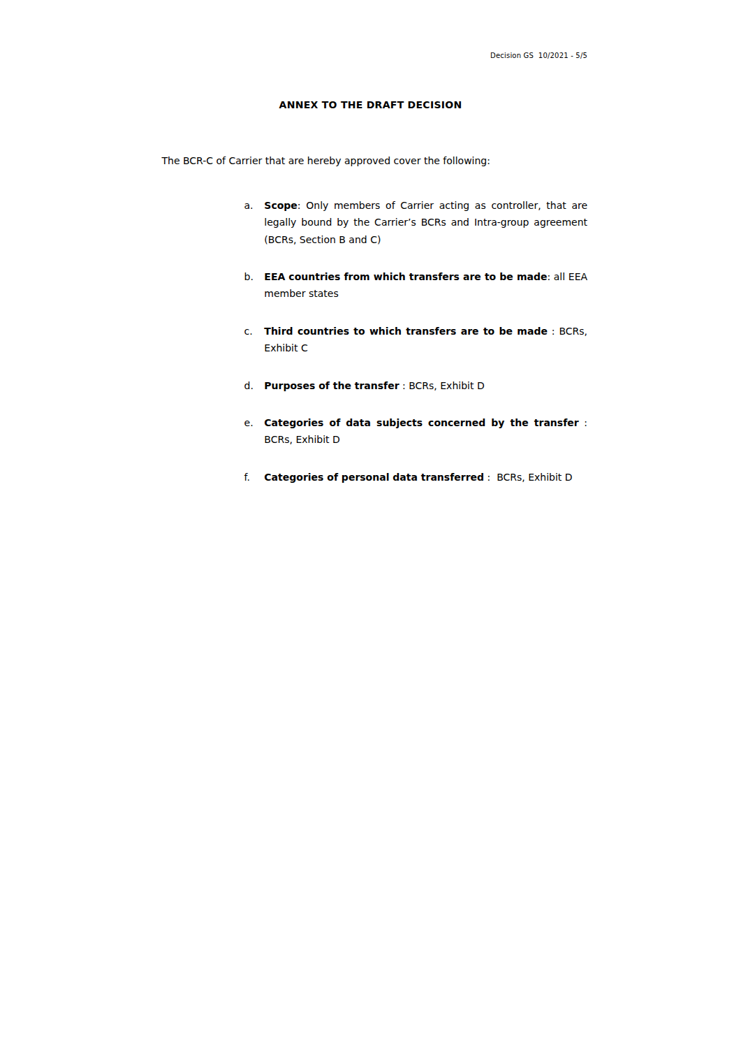Decision GS 10/2021 - 5/5
ANNEX TO THE DRAFT DECISION
The BCR-C of Carrier that are hereby approved cover the following:
a. Scope: Only members of Carrier acting as controller, that are legally bound by the Carrier’s BCRs and Intra-group agreement (BCRs, Section B and C)
b. EEA countries from which transfers are to be made: all EEA member states
c. Third countries to which transfers are to be made : BCRs, Exhibit C
d. Purposes of the transfer : BCRs, Exhibit D
e. Categories of data subjects concerned by the transfer : BCRs, Exhibit D
f. Categories of personal data transferred : BCRs, Exhibit D